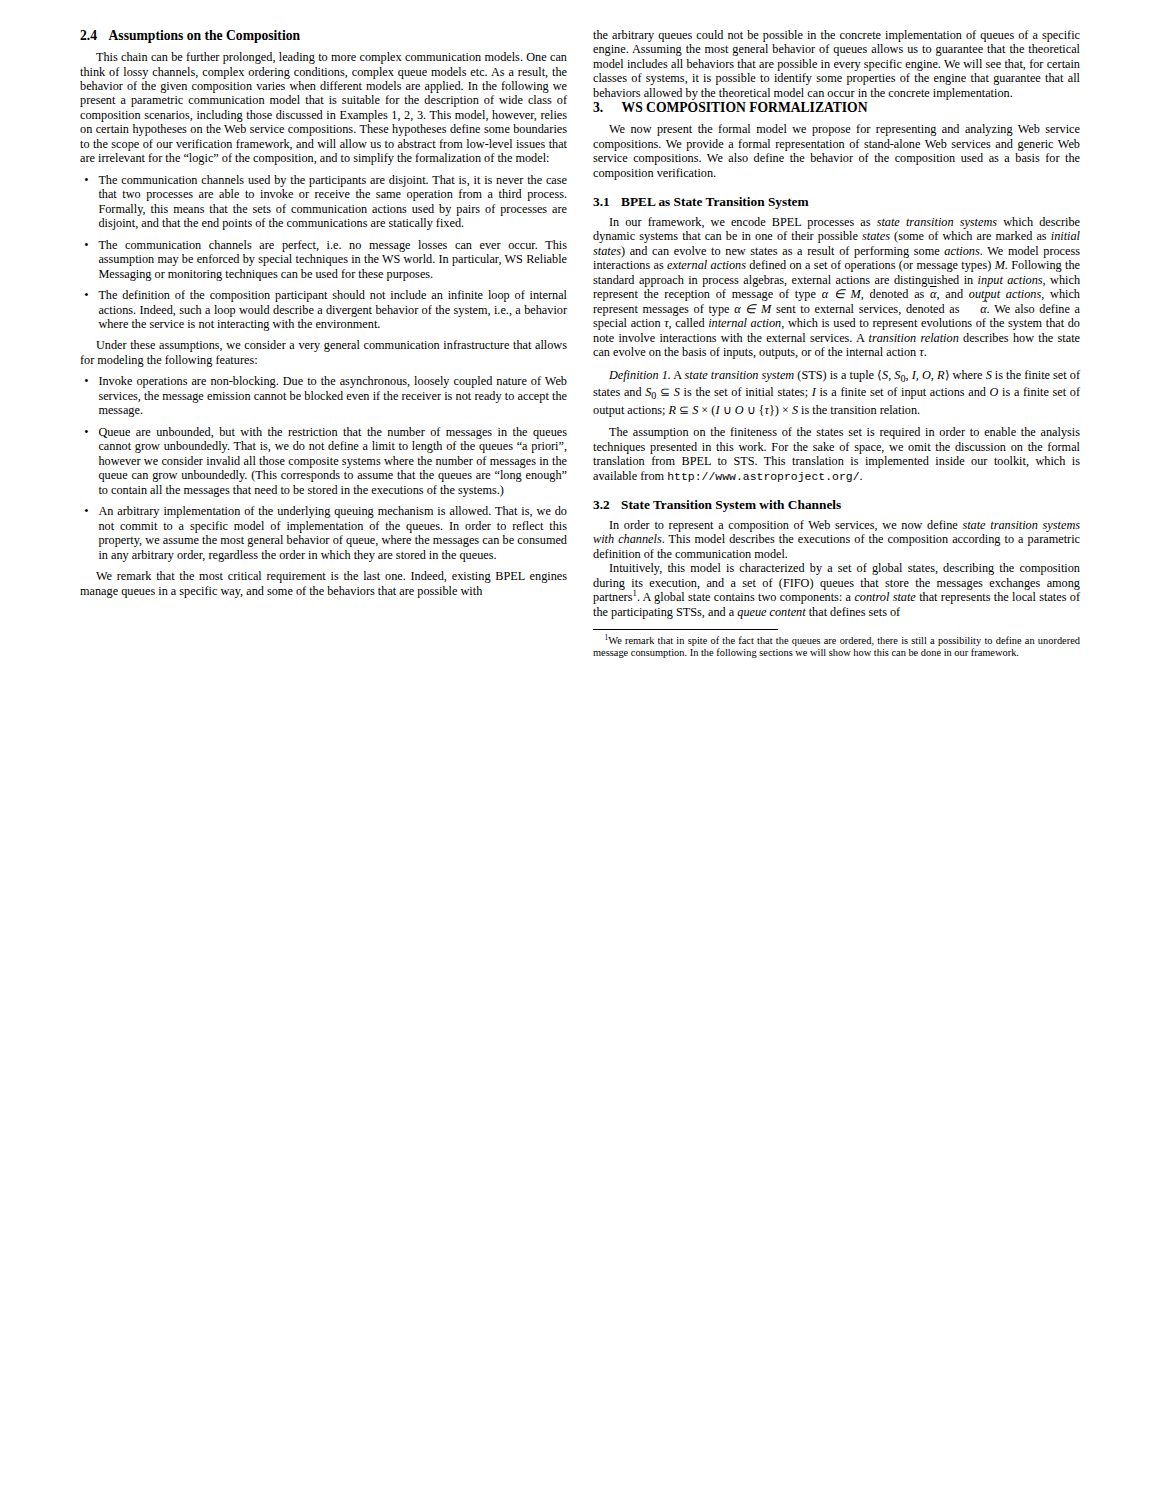2.4 Assumptions on the Composition
This chain can be further prolonged, leading to more complex communication models. One can think of lossy channels, complex ordering conditions, complex queue models etc. As a result, the behavior of the given composition varies when different models are applied. In the following we present a parametric communication model that is suitable for the description of wide class of composition scenarios, including those discussed in Examples 1, 2, 3. This model, however, relies on certain hypotheses on the Web service compositions. These hypotheses define some boundaries to the scope of our verification framework, and will allow us to abstract from low-level issues that are irrelevant for the “logic” of the composition, and to simplify the formalization of the model:
The communication channels used by the participants are disjoint. That is, it is never the case that two processes are able to invoke or receive the same operation from a third process. Formally, this means that the sets of communication actions used by pairs of processes are disjoint, and that the end points of the communications are statically fixed.
The communication channels are perfect, i.e. no message losses can ever occur. This assumption may be enforced by special techniques in the WS world. In particular, WS Reliable Messaging or monitoring techniques can be used for these purposes.
The definition of the composition participant should not include an infinite loop of internal actions. Indeed, such a loop would describe a divergent behavior of the system, i.e., a behavior where the service is not interacting with the environment.
Under these assumptions, we consider a very general communication infrastructure that allows for modeling the following features:
Invoke operations are non-blocking. Due to the asynchronous, loosely coupled nature of Web services, the message emission cannot be blocked even if the receiver is not ready to accept the message.
Queue are unbounded, but with the restriction that the number of messages in the queues cannot grow unboundedly. That is, we do not define a limit to length of the queues “a priori”, however we consider invalid all those composite systems where the number of messages in the queue can grow unboundedly. (This corresponds to assume that the queues are “long enough” to contain all the messages that need to be stored in the executions of the systems.)
An arbitrary implementation of the underlying queuing mechanism is allowed. That is, we do not commit to a specific model of implementation of the queues. In order to reflect this property, we assume the most general behavior of queue, where the messages can be consumed in any arbitrary order, regardless the order in which they are stored in the queues.
We remark that the most critical requirement is the last one. Indeed, existing BPEL engines manage queues in a specific way, and some of the behaviors that are possible with
the arbitrary queues could not be possible in the concrete implementation of queues of a specific engine. Assuming the most general behavior of queues allows us to guarantee that the theoretical model includes all behaviors that are possible in every specific engine. We will see that, for certain classes of systems, it is possible to identify some properties of the engine that guarantee that all behaviors allowed by the theoretical model can occur in the concrete implementation.
3. WS COMPOSITION FORMALIZATION
We now present the formal model we propose for representing and analyzing Web service compositions. We provide a formal representation of stand-alone Web services and generic Web service compositions. We also define the behavior of the composition used as a basis for the composition verification.
3.1 BPEL as State Transition System
In our framework, we encode BPEL processes as state transition systems which describe dynamic systems that can be in one of their possible states (some of which are marked as initial states) and can evolve to new states as a result of performing some actions. We model process interactions as external actions defined on a set of operations (or message types) M. Following the standard approach in process algebras, external actions are distinguished in input actions, which represent the reception of message of type α ∈ M, denoted as α, and output actions, which represent messages of type α ∈ M sent to external services, denoted as α. We also define a special action τ, called internal action, which is used to represent evolutions of the system that do note involve interactions with the external services. A transition relation describes how the state can evolve on the basis of inputs, outputs, or of the internal action τ.
Definition 1. A state transition system (STS) is a tuple ⟨S, S0, I, O, R⟩ where S is the finite set of states and S0 ⊆ S is the set of initial states; I is a finite set of input actions and O is a finite set of output actions; R ⊆ S × (I ∪ O ∪ {τ}) × S is the transition relation.
The assumption on the finiteness of the states set is required in order to enable the analysis techniques presented in this work. For the sake of space, we omit the discussion on the formal translation from BPEL to STS. This translation is implemented inside our toolkit, which is available from http://www.astroproject.org/.
3.2 State Transition System with Channels
In order to represent a composition of Web services, we now define state transition systems with channels. This model describes the executions of the composition according to a parametric definition of the communication model.
Intuitively, this model is characterized by a set of global states, describing the composition during its execution, and a set of (FIFO) queues that store the messages exchanges among partners1. A global state contains two components: a control state that represents the local states of the participating STSs, and a queue content that defines sets of
1We remark that in spite of the fact that the queues are ordered, there is still a possibility to define an unordered message consumption. In the following sections we will show how this can be done in our framework.